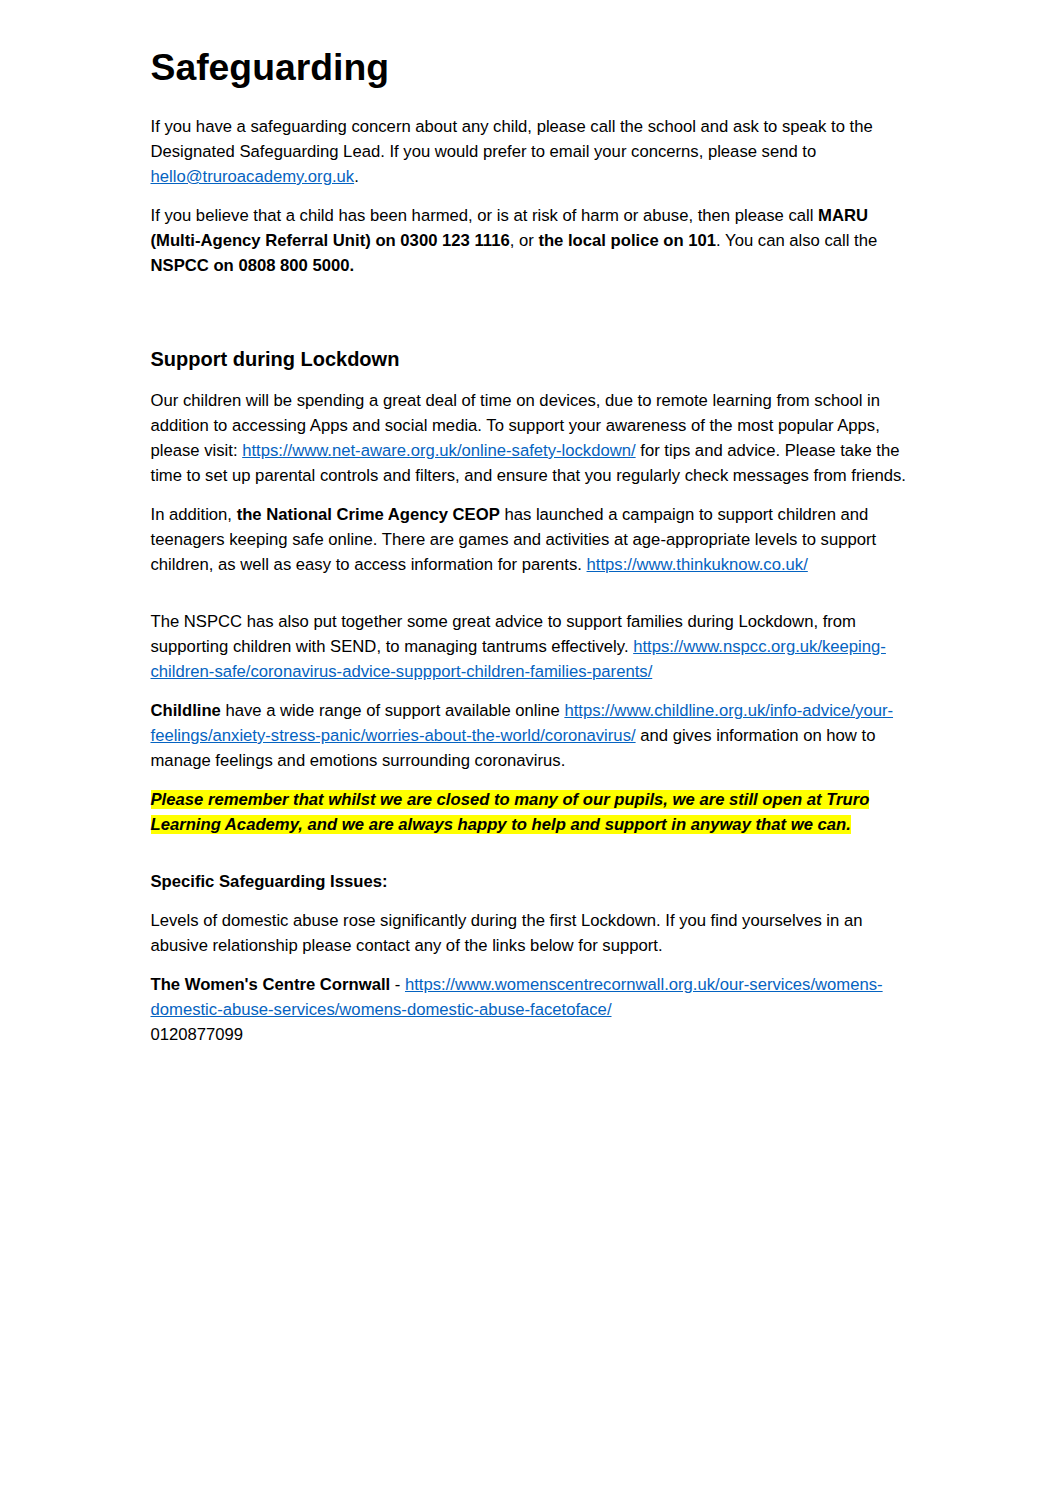Safeguarding
If you have a safeguarding concern about any child, please call the school and ask to speak to the Designated Safeguarding Lead. If you would prefer to email your concerns, please send to hello@truroacademy.org.uk.
If you believe that a child has been harmed, or is at risk of harm or abuse, then please call MARU (Multi-Agency Referral Unit) on 0300 123 1116, or the local police on 101. You can also call the NSPCC on 0808 800 5000.
Support during Lockdown
Our children will be spending a great deal of time on devices, due to remote learning from school in addition to accessing Apps and social media. To support your awareness of the most popular Apps, please visit: https://www.net-aware.org.uk/online-safety-lockdown/ for tips and advice. Please take the time to set up parental controls and filters, and ensure that you regularly check messages from friends.
In addition, the National Crime Agency CEOP has launched a campaign to support children and teenagers keeping safe online. There are games and activities at age-appropriate levels to support children, as well as easy to access information for parents. https://www.thinkuknow.co.uk/
The NSPCC has also put together some great advice to support families during Lockdown, from supporting children with SEND, to managing tantrums effectively. https://www.nspcc.org.uk/keeping-children-safe/coronavirus-advice-suppport-children-families-parents/
Childline have a wide range of support available online https://www.childline.org.uk/info-advice/your-feelings/anxiety-stress-panic/worries-about-the-world/coronavirus/ and gives information on how to manage feelings and emotions surrounding coronavirus.
Please remember that whilst we are closed to many of our pupils, we are still open at Truro Learning Academy, and we are always happy to help and support in anyway that we can.
Specific Safeguarding Issues:
Levels of domestic abuse rose significantly during the first Lockdown. If you find yourselves in an abusive relationship please contact any of the links below for support.
The Women's Centre Cornwall - https://www.womenscentrecornwall.org.uk/our-services/womens-domestic-abuse-services/womens-domestic-abuse-facetoface/
0120877099